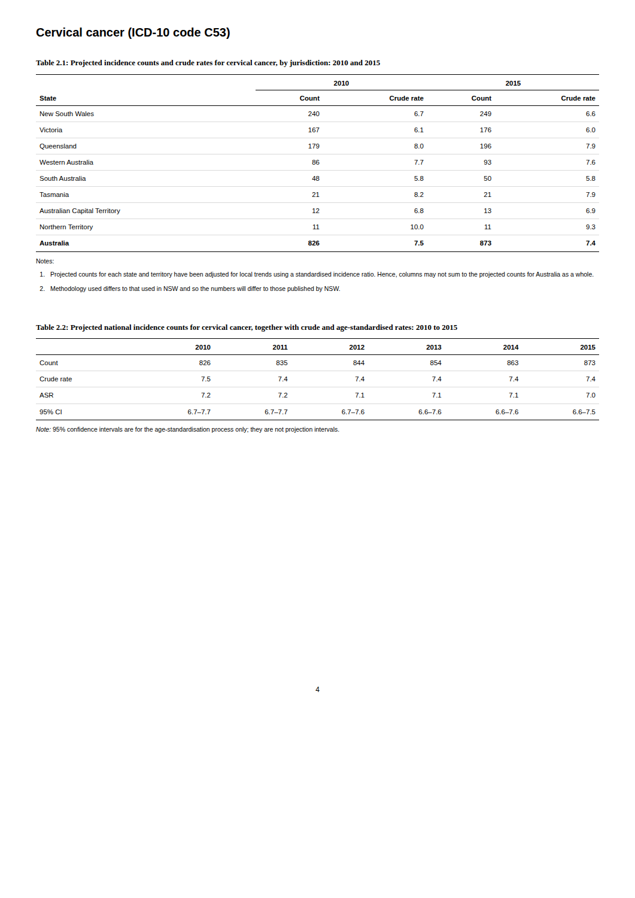Cervical cancer (ICD-10 code C53)
Table 2.1: Projected incidence counts and crude rates for cervical cancer, by jurisdiction: 2010 and 2015
| | 2010 | 2015 |
| --- | --- | --- |
| State | Count | Crude rate | Count | Crude rate |
| New South Wales | 240 | 6.7 | 249 | 6.6 |
| Victoria | 167 | 6.1 | 176 | 6.0 |
| Queensland | 179 | 8.0 | 196 | 7.9 |
| Western Australia | 86 | 7.7 | 93 | 7.6 |
| South Australia | 48 | 5.8 | 50 | 5.8 |
| Tasmania | 21 | 8.2 | 21 | 7.9 |
| Australian Capital Territory | 12 | 6.8 | 13 | 6.9 |
| Northern Territory | 11 | 10.0 | 11 | 9.3 |
| Australia | 826 | 7.5 | 873 | 7.4 |
Notes:
Projected counts for each state and territory have been adjusted for local trends using a standardised incidence ratio. Hence, columns may not sum to the projected counts for Australia as a whole.
Methodology used differs to that used in NSW and so the numbers will differ to those published by NSW.
Table 2.2: Projected national incidence counts for cervical cancer, together with crude and age-standardised rates: 2010 to 2015
| | 2010 | 2011 | 2012 | 2013 | 2014 | 2015 |
| --- | --- | --- | --- | --- | --- | --- |
| Count | 826 | 835 | 844 | 854 | 863 | 873 |
| Crude rate | 7.5 | 7.4 | 7.4 | 7.4 | 7.4 | 7.4 |
| ASR | 7.2 | 7.2 | 7.1 | 7.1 | 7.1 | 7.0 |
| 95% CI | 6.7–7.7 | 6.7–7.7 | 6.7–7.6 | 6.6–7.6 | 6.6–7.6 | 6.6–7.5 |
Note: 95% confidence intervals are for the age-standardisation process only; they are not projection intervals.
4